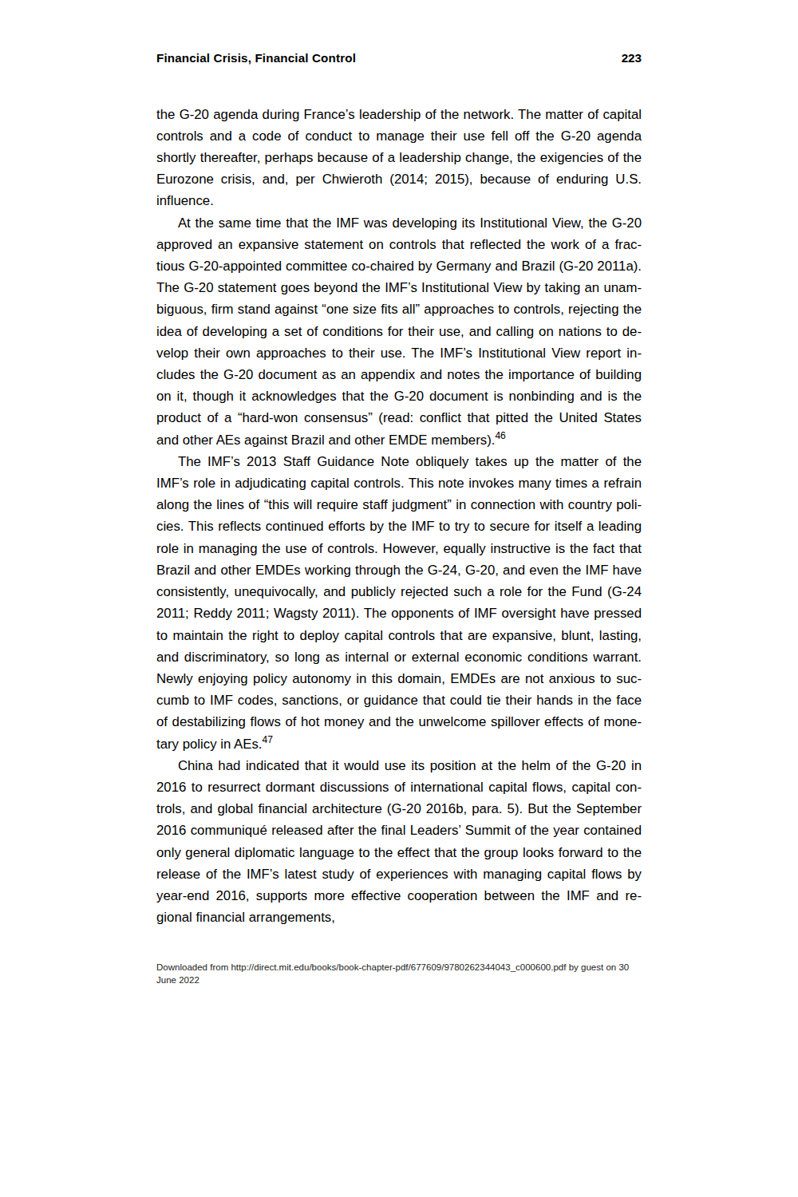Financial Crisis, Financial Control 223
the G-20 agenda during France’s leadership of the network. The matter of capital controls and a code of conduct to manage their use fell off the G-20 agenda shortly thereafter, perhaps because of a leadership change, the exigencies of the Eurozone crisis, and, per Chwieroth (2014; 2015), because of enduring U.S. influence.
At the same time that the IMF was developing its Institutional View, the G-20 approved an expansive statement on controls that reflected the work of a fractious G-20-appointed committee co-chaired by Germany and Brazil (G-20 2011a). The G-20 statement goes beyond the IMF’s Institutional View by taking an unambiguous, firm stand against “one size fits all” approaches to controls, rejecting the idea of developing a set of conditions for their use, and calling on nations to develop their own approaches to their use. The IMF’s Institutional View report includes the G-20 document as an appendix and notes the importance of building on it, though it acknowledges that the G-20 document is nonbinding and is the product of a “hard-won consensus” (read: conflict that pitted the United States and other AEs against Brazil and other EMDE members).46
The IMF’s 2013 Staff Guidance Note obliquely takes up the matter of the IMF’s role in adjudicating capital controls. This note invokes many times a refrain along the lines of “this will require staff judgment” in connection with country policies. This reflects continued efforts by the IMF to try to secure for itself a leading role in managing the use of controls. However, equally instructive is the fact that Brazil and other EMDEs working through the G-24, G-20, and even the IMF have consistently, unequivocally, and publicly rejected such a role for the Fund (G-24 2011; Reddy 2011; Wagsty 2011). The opponents of IMF oversight have pressed to maintain the right to deploy capital controls that are expansive, blunt, lasting, and discriminatory, so long as internal or external economic conditions warrant. Newly enjoying policy autonomy in this domain, EMDEs are not anxious to succumb to IMF codes, sanctions, or guidance that could tie their hands in the face of destabilizing flows of hot money and the unwelcome spillover effects of monetary policy in AEs.47
China had indicated that it would use its position at the helm of the G-20 in 2016 to resurrect dormant discussions of international capital flows, capital controls, and global financial architecture (G-20 2016b, para. 5). But the September 2016 communiqué released after the final Leaders’ Summit of the year contained only general diplomatic language to the effect that the group looks forward to the release of the IMF’s latest study of experiences with managing capital flows by year-end 2016, supports more effective cooperation between the IMF and regional financial arrangements,
Downloaded from http://direct.mit.edu/books/book-chapter-pdf/677609/9780262344043_c000600.pdf by guest on 30 June 2022